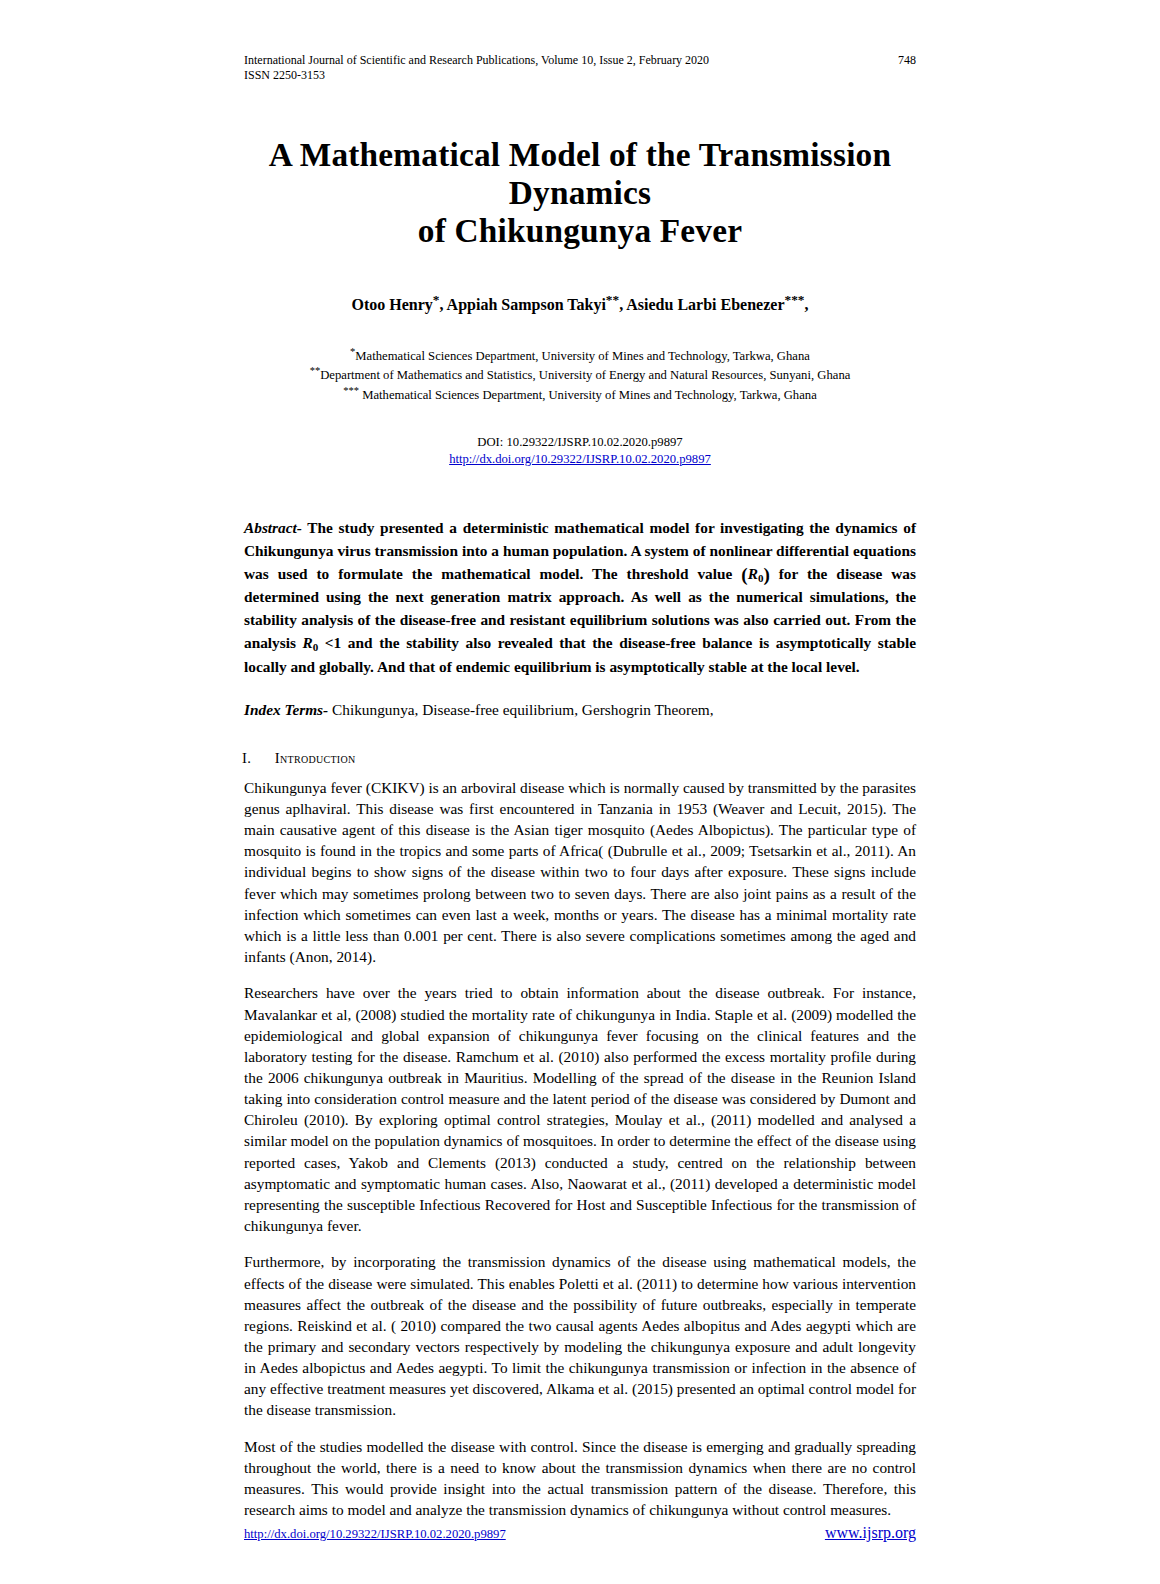International Journal of Scientific and Research Publications, Volume 10, Issue 2, February 2020
ISSN 2250-3153
748
A Mathematical Model of the Transmission Dynamics
of Chikungunya Fever
Otoo Henry*, Appiah Sampson Takyi**, Asiedu Larbi Ebenezer***,
*Mathematical Sciences Department, University of Mines and Technology, Tarkwa, Ghana
**Department of Mathematics and Statistics, University of Energy and Natural Resources, Sunyani, Ghana
*** Mathematical Sciences Department, University of Mines and Technology, Tarkwa, Ghana
DOI: 10.29322/IJSRP.10.02.2020.p9897
http://dx.doi.org/10.29322/IJSRP.10.02.2020.p9897
Abstract- The study presented a deterministic mathematical model for investigating the dynamics of Chikungunya virus transmission into a human population. A system of nonlinear differential equations was used to formulate the mathematical model. The threshold value (R0) for the disease was determined using the next generation matrix approach. As well as the numerical simulations, the stability analysis of the disease-free and resistant equilibrium solutions was also carried out. From the analysis R0 <1 and the stability also revealed that the disease-free balance is asymptotically stable locally and globally. And that of endemic equilibrium is asymptotically stable at the local level.
Index Terms- Chikungunya, Disease-free equilibrium, Gershogrin Theorem,
I. Introduction
Chikungunya fever (CKIKV) is an arboviral disease which is normally caused by transmitted by the parasites genus aplhaviral. This disease was first encountered in Tanzania in 1953 (Weaver and Lecuit, 2015). The main causative agent of this disease is the Asian tiger mosquito (Aedes Albopictus). The particular type of mosquito is found in the tropics and some parts of Africa( (Dubrulle et al., 2009; Tsetsarkin et al., 2011). An individual begins to show signs of the disease within two to four days after exposure. These signs include fever which may sometimes prolong between two to seven days. There are also joint pains as a result of the infection which sometimes can even last a week, months or years. The disease has a minimal mortality rate which is a little less than 0.001 per cent. There is also severe complications sometimes among the aged and infants (Anon, 2014).
Researchers have over the years tried to obtain information about the disease outbreak. For instance, Mavalankar et al, (2008) studied the mortality rate of chikungunya in India. Staple et al. (2009) modelled the epidemiological and global expansion of chikungunya fever focusing on the clinical features and the laboratory testing for the disease. Ramchum et al. (2010) also performed the excess mortality profile during the 2006 chikungunya outbreak in Mauritius. Modelling of the spread of the disease in the Reunion Island taking into consideration control measure and the latent period of the disease was considered by Dumont and Chiroleu (2010). By exploring optimal control strategies, Moulay et al., (2011) modelled and analysed a similar model on the population dynamics of mosquitoes. In order to determine the effect of the disease using reported cases, Yakob and Clements (2013) conducted a study, centred on the relationship between asymptomatic and symptomatic human cases. Also, Naowarat et al., (2011) developed a deterministic model representing the susceptible Infectious Recovered for Host and Susceptible Infectious for the transmission of chikungunya fever.
Furthermore, by incorporating the transmission dynamics of the disease using mathematical models, the effects of the disease were simulated. This enables Poletti et al. (2011) to determine how various intervention measures affect the outbreak of the disease and the possibility of future outbreaks, especially in temperate regions. Reiskind et al. ( 2010) compared the two causal agents Aedes albopitus and Ades aegypti which are the primary and secondary vectors respectively by modeling the chikungunya exposure and adult longevity in Aedes albopictus and Aedes aegypti. To limit the chikungunya transmission or infection in the absence of any effective treatment measures yet discovered, Alkama et al. (2015) presented an optimal control model for the disease transmission.
Most of the studies modelled the disease with control. Since the disease is emerging and gradually spreading throughout the world, there is a need to know about the transmission dynamics when there are no control measures. This would provide insight into the actual transmission pattern of the disease. Therefore, this research aims to model and analyze the transmission dynamics of chikungunya without control measures.
http://dx.doi.org/10.29322/IJSRP.10.02.2020.p9897
www.ijsrp.org